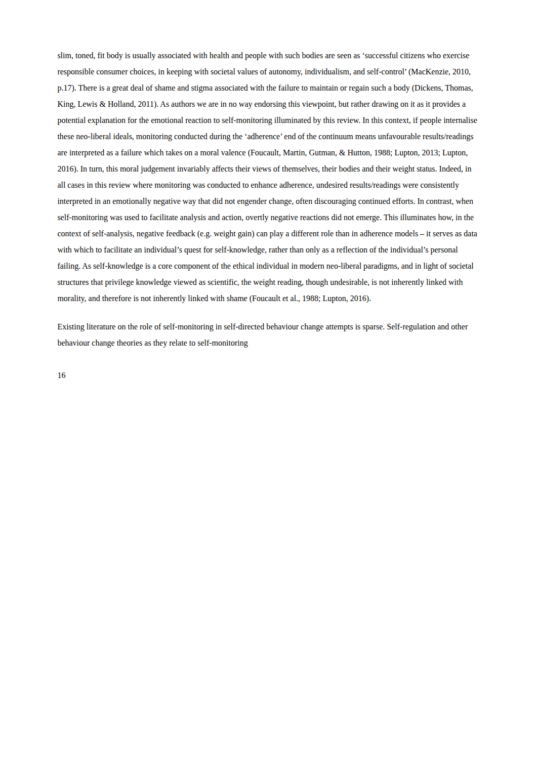slim, toned, fit body is usually associated with health and people with such bodies are seen as ‘successful citizens who exercise responsible consumer choices, in keeping with societal values of autonomy, individualism, and self-control’ (MacKenzie, 2010, p.17). There is a great deal of shame and stigma associated with the failure to maintain or regain such a body (Dickens, Thomas, King, Lewis & Holland, 2011). As authors we are in no way endorsing this viewpoint, but rather drawing on it as it provides a potential explanation for the emotional reaction to self-monitoring illuminated by this review. In this context, if people internalise these neo-liberal ideals, monitoring conducted during the ‘adherence’ end of the continuum means unfavourable results/readings are interpreted as a failure which takes on a moral valence (Foucault, Martin, Gutman, & Hutton, 1988; Lupton, 2013; Lupton, 2016). In turn, this moral judgement invariably affects their views of themselves, their bodies and their weight status. Indeed, in all cases in this review where monitoring was conducted to enhance adherence, undesired results/readings were consistently interpreted in an emotionally negative way that did not engender change, often discouraging continued efforts. In contrast, when self-monitoring was used to facilitate analysis and action, overtly negative reactions did not emerge. This illuminates how, in the context of self-analysis, negative feedback (e.g. weight gain) can play a different role than in adherence models – it serves as data with which to facilitate an individual’s quest for self-knowledge, rather than only as a reflection of the individual’s personal failing. As self-knowledge is a core component of the ethical individual in modern neo-liberal paradigms, and in light of societal structures that privilege knowledge viewed as scientific, the weight reading, though undesirable, is not inherently linked with morality, and therefore is not inherently linked with shame (Foucault et al., 1988; Lupton, 2016).
Existing literature on the role of self-monitoring in self-directed behaviour change attempts is sparse. Self-regulation and other behaviour change theories as they relate to self-monitoring
16